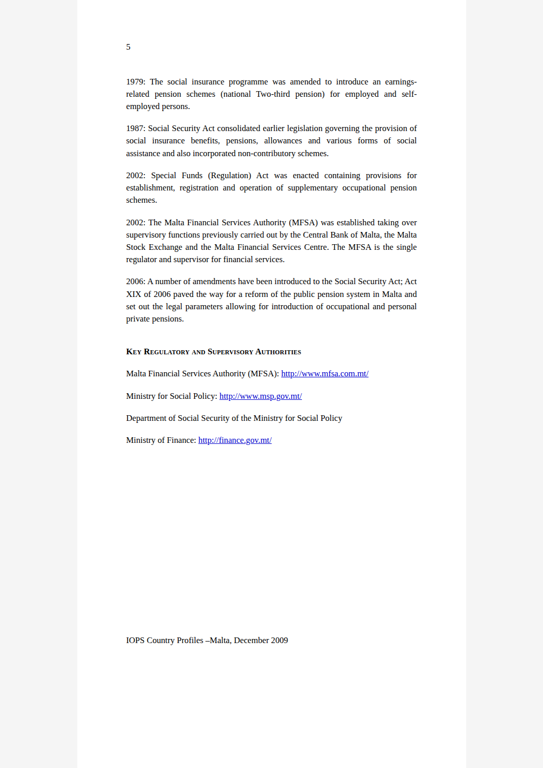5
1979: The social insurance programme was amended to introduce an earnings-related pension schemes (national Two-third pension) for employed and self-employed persons.
1987: Social Security Act consolidated earlier legislation governing the provision of social insurance benefits, pensions, allowances and various forms of social assistance and also incorporated non-contributory schemes.
2002: Special Funds (Regulation) Act was enacted containing provisions for establishment, registration and operation of supplementary occupational pension schemes.
2002: The Malta Financial Services Authority (MFSA) was established taking over supervisory functions previously carried out by the Central Bank of Malta, the Malta Stock Exchange and the Malta Financial Services Centre. The MFSA is the single regulator and supervisor for financial services.
2006: A number of amendments have been introduced to the Social Security Act; Act XIX of 2006 paved the way for a reform of the public pension system in Malta and set out the legal parameters allowing for introduction of occupational and personal private pensions.
Key Regulatory and Supervisory Authorities
Malta Financial Services Authority (MFSA): http://www.mfsa.com.mt/
Ministry for Social Policy: http://www.msp.gov.mt/
Department of Social Security of the Ministry for Social Policy
Ministry of Finance: http://finance.gov.mt/
IOPS Country Profiles –Malta, December 2009